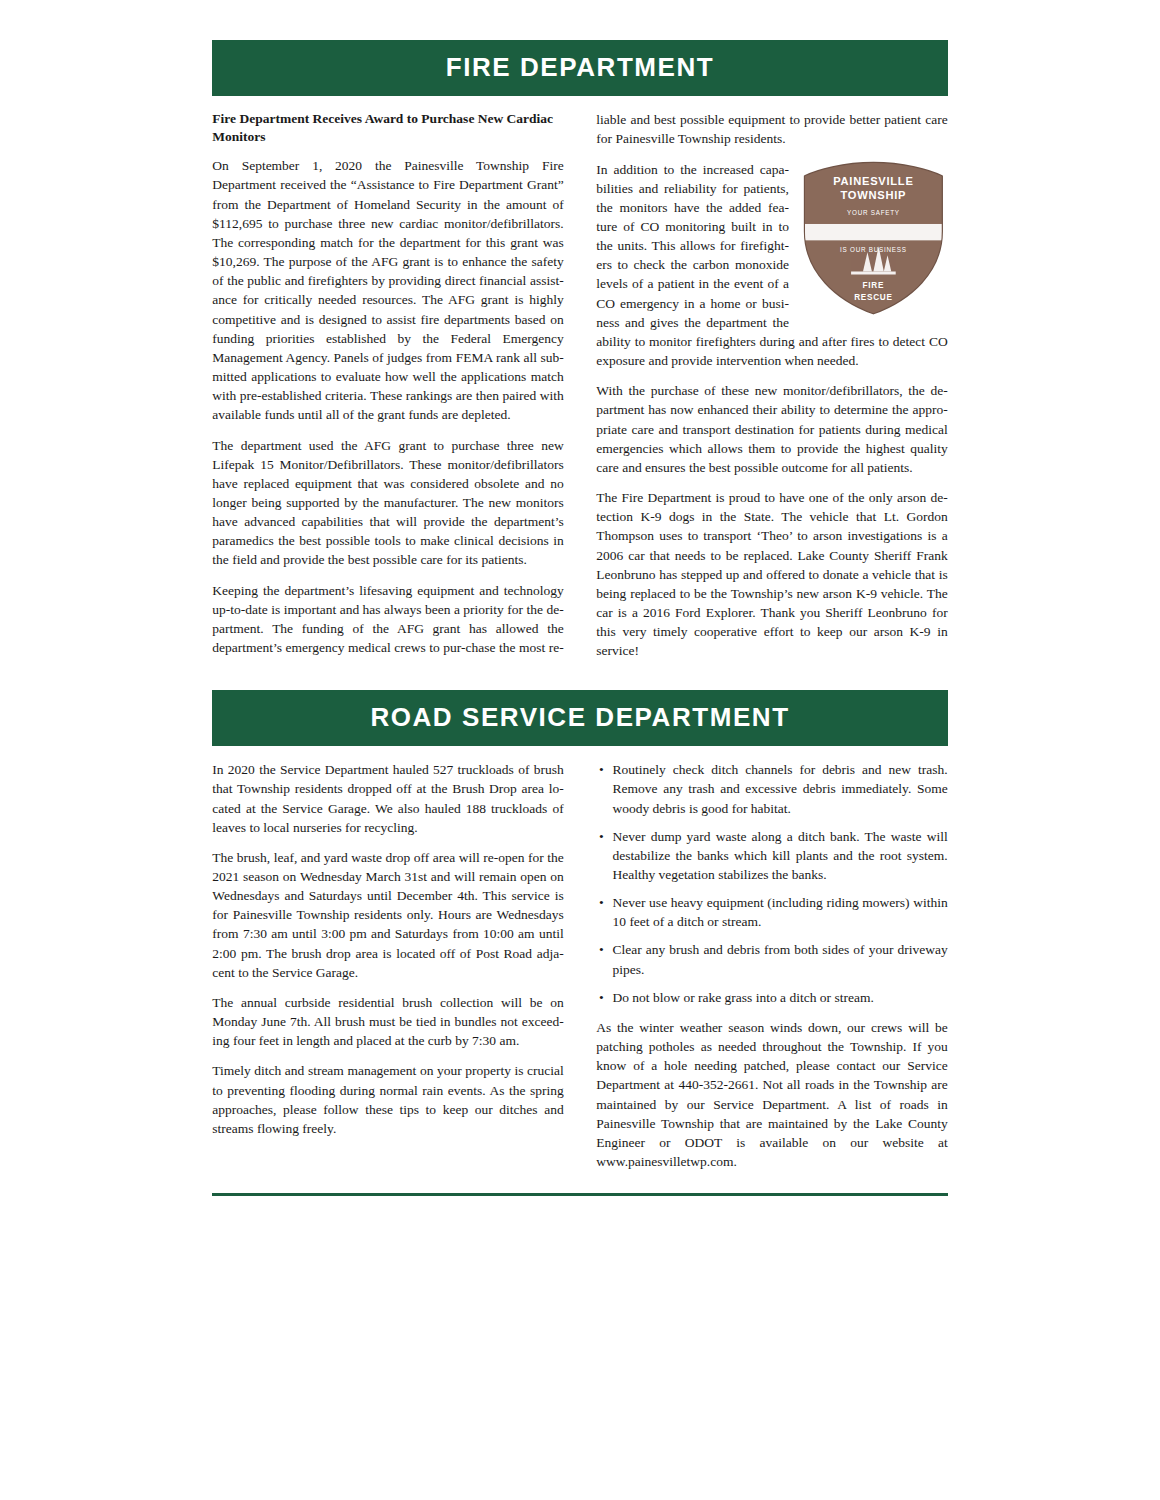FIRE DEPARTMENT
Fire Department Receives Award to Purchase New Cardiac Monitors
On September 1, 2020 the Painesville Township Fire Department received the “Assistance to Fire Department Grant” from the Department of Homeland Security in the amount of $112,695 to purchase three new cardiac monitor/defibrillators. The corresponding match for the department for this grant was $10,269. The purpose of the AFG grant is to enhance the safety of the public and firefighters by providing direct financial assistance for critically needed resources. The AFG grant is highly competitive and is designed to assist fire departments based on funding priorities established by the Federal Emergency Management Agency. Panels of judges from FEMA rank all submitted applications to evaluate how well the applications match with pre-established criteria. These rankings are then paired with available funds until all of the grant funds are depleted.
The department used the AFG grant to purchase three new Lifepak 15 Monitor/Defibrillators. These monitor/defibrillators have replaced equipment that was considered obsolete and no longer being supported by the manufacturer. The new monitors have advanced capabilities that will provide the department’s paramedics the best possible tools to make clinical decisions in the field and provide the best possible care for its patients.
Keeping the department’s lifesaving equipment and technology up-to-date is important and has always been a priority for the department. The funding of the AFG grant has allowed the department’s emergency medical crews to pur-chase the most reliable and best possible equipment to provide better patient care for Painesville Township residents.
PAINESVILLE TOWNSHIP YOUR SAFETY IS OUR BUSINESS FIRE RESCUE
In addition to the increased capabilities and reliability for patients, the monitors have the added feature of CO monitoring built in to the units. This allows for firefighters to check the carbon monoxide levels of a patient in the event of a CO emergency in a home or business and gives the department the ability to monitor firefighters during and after fires to detect CO exposure and provide intervention when needed.
With the purchase of these new monitor/defibrillators, the department has now enhanced their ability to determine the appropriate care and transport destination for patients during medical emergencies which allows them to provide the highest quality care and ensures the best possible outcome for all patients.
The Fire Department is proud to have one of the only arson detection K-9 dogs in the State. The vehicle that Lt. Gordon Thompson uses to transport ‘Theo’ to arson investigations is a 2006 car that needs to be replaced. Lake County Sheriff Frank Leonbruno has stepped up and offered to donate a vehicle that is being replaced to be the Township’s new arson K-9 vehicle. The car is a 2016 Ford Explorer. Thank you Sheriff Leonbruno for this very timely cooperative effort to keep our arson K-9 in service!
ROAD SERVICE DEPARTMENT
In 2020 the Service Department hauled 527 truckloads of brush that Township residents dropped off at the Brush Drop area located at the Service Garage. We also hauled 188 truckloads of leaves to local nurseries for recycling.
The brush, leaf, and yard waste drop off area will re-open for the 2021 season on Wednesday March 31st and will remain open on Wednesdays and Saturdays until December 4th. This service is for Painesville Township residents only. Hours are Wednesdays from 7:30 am until 3:00 pm and Saturdays from 10:00 am until 2:00 pm. The brush drop area is located off of Post Road adjacent to the Service Garage.
The annual curbside residential brush collection will be on Monday June 7th. All brush must be tied in bundles not exceeding four feet in length and placed at the curb by 7:30 am.
Timely ditch and stream management on your property is crucial to preventing flooding during normal rain events. As the spring approaches, please follow these tips to keep our ditches and streams flowing freely.
Routinely check ditch channels for debris and new trash. Remove any trash and excessive debris immediately. Some woody debris is good for habitat.
Never dump yard waste along a ditch bank. The waste will destabilize the banks which kill plants and the root system. Healthy vegetation stabilizes the banks.
Never use heavy equipment (including riding mowers) within 10 feet of a ditch or stream.
Clear any brush and debris from both sides of your driveway pipes.
Do not blow or rake grass into a ditch or stream.
As the winter weather season winds down, our crews will be patching potholes as needed throughout the Township. If you know of a hole needing patched, please contact our Service Department at 440-352-2661. Not all roads in the Township are maintained by our Service Department. A list of roads in Painesville Township that are maintained by the Lake County Engineer or ODOT is available on our website at www.painesvilletwp.com.